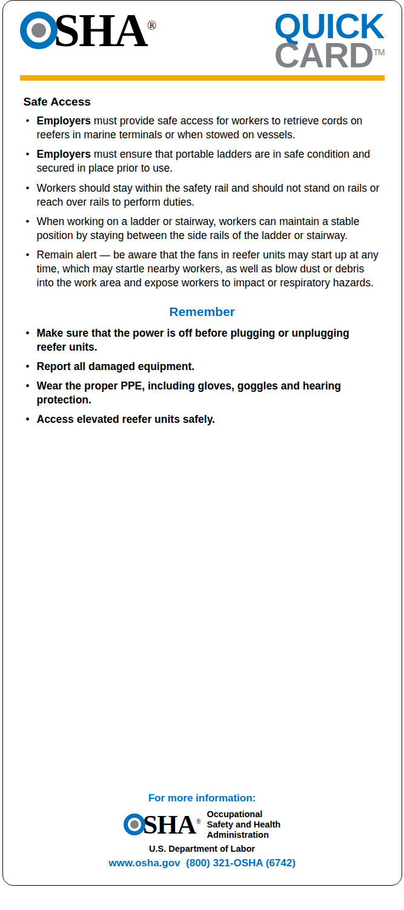SHA®
QUICK CARDTM
Safe Access
Employers must provide safe access for workers to retrieve cords on reefers in marine terminals or when stowed on vessels.
Employers must ensure that portable ladders are in safe condition and secured in place prior to use.
Workers should stay within the safety rail and should not stand on rails or reach over rails to perform duties.
When working on a ladder or stairway, workers can maintain a stable position by staying between the side rails of the ladder or stairway.
Remain alert — be aware that the fans in reefer units may start up at any time, which may startle nearby workers, as well as blow dust or debris into the work area and expose workers to impact or respiratory hazards.
Remember
Make sure that the power is off before plugging or unplugging reefer units.
Report all damaged equipment.
Wear the proper PPE, including gloves, goggles and hearing protection.
Access elevated reefer units safely.
For more information:
SHA®
Occupational
Safety and Health
Administration
U.S. Department of Labor
www.osha.gov (800) 321-OSHA (6742)